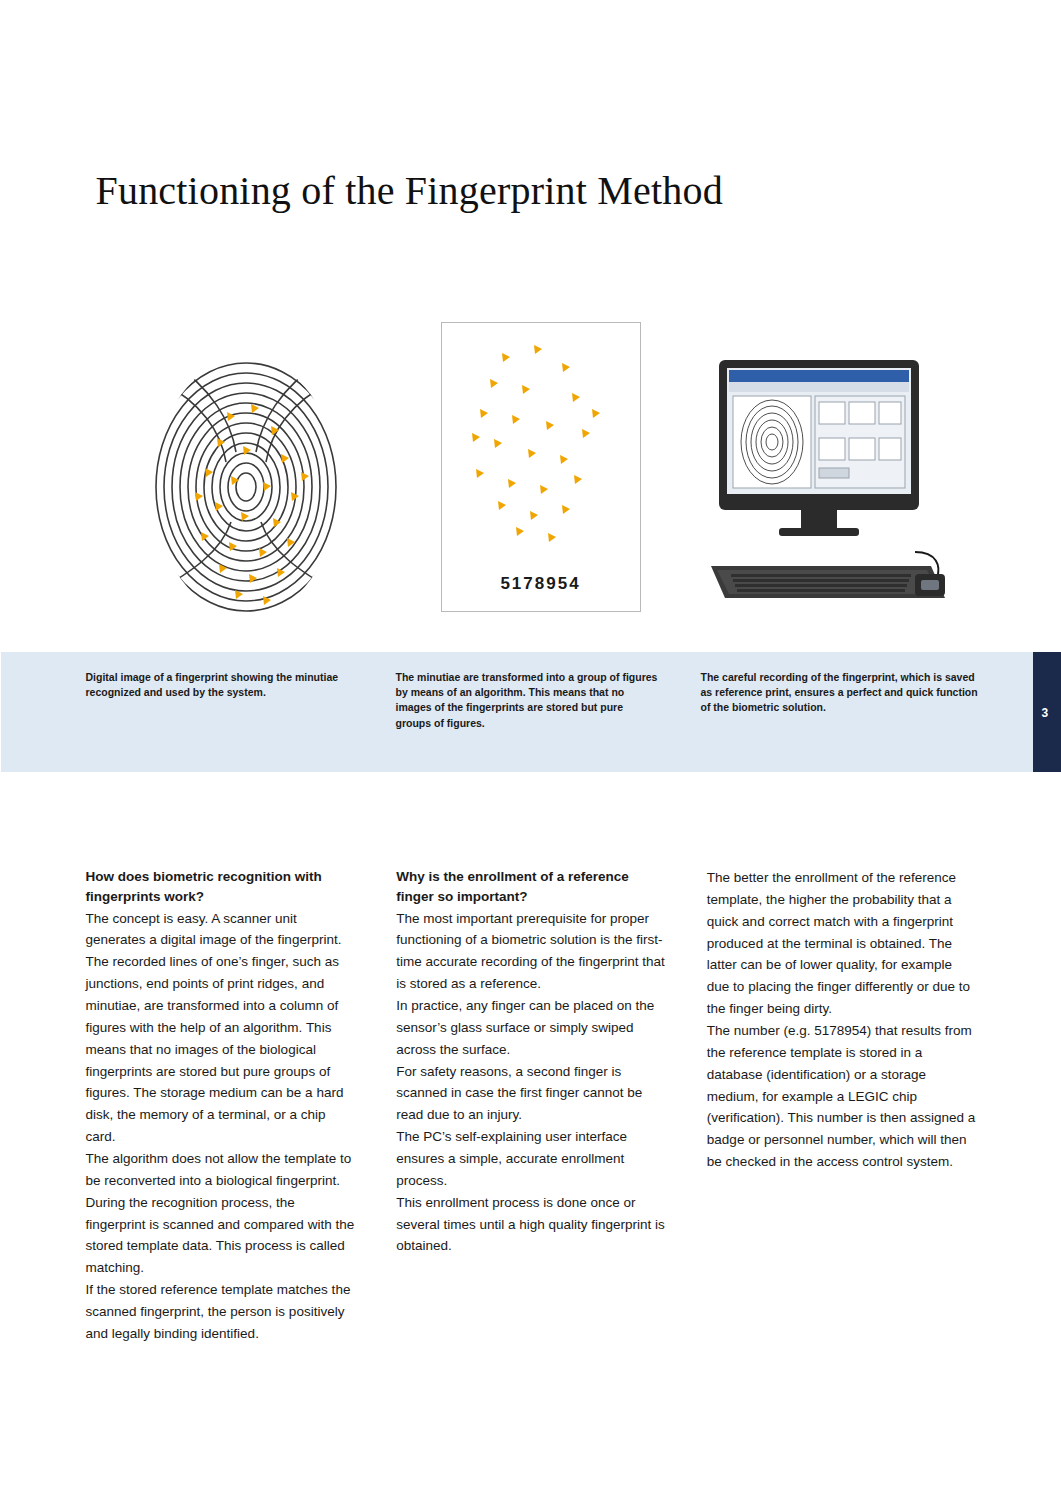Functioning of the Fingerprint Method
5178954
Digital image of a fingerprint showing the minutiae recognized and used by the system.
The minutiae are transformed into a group of figures by means of an algorithm. This means that no images of the fingerprints are stored but pure groups of figures.
The careful recording of the fingerprint, which is saved as reference print, ensures a perfect and quick function of the biometric solution.
3
How does biometric recognition with fingerprints work?
The concept is easy. A scanner unit generates a digital image of the fingerprint.
The recorded lines of one’s finger, such as junctions, end points of print ridges, and minutiae, are transformed into a column of figures with the help of an algorithm. This means that no images of the biological fingerprints are stored but pure groups of figures. The storage medium can be a hard disk, the memory of a terminal, or a chip card.
The algorithm does not allow the template to be reconverted into a biological fingerprint.
During the recognition process, the fingerprint is scanned and compared with the stored template data. This process is called matching.
If the stored reference template matches the scanned fingerprint, the person is positively and legally binding identified.
Why is the enrollment of a reference finger so important?
The most important prerequisite for proper functioning of a biometric solution is the first-time accurate recording of the fingerprint that is stored as a reference.
In practice, any finger can be placed on the sensor’s glass surface or simply swiped across the surface.
For safety reasons, a second finger is scanned in case the first finger cannot be read due to an injury.
The PC’s self-explaining user interface ensures a simple, accurate enrollment process.
This enrollment process is done once or several times until a high quality fingerprint is obtained.
The better the enrollment of the reference template, the higher the probability that a quick and correct match with a fingerprint produced at the terminal is obtained. The latter can be of lower quality, for example due to placing the finger differently or due to the finger being dirty.
The number (e.g. 5178954) that results from the reference template is stored in a database (identification) or a storage medium, for example a LEGIC chip (verification). This number is then assigned a badge or personnel number, which will then be checked in the access control system.